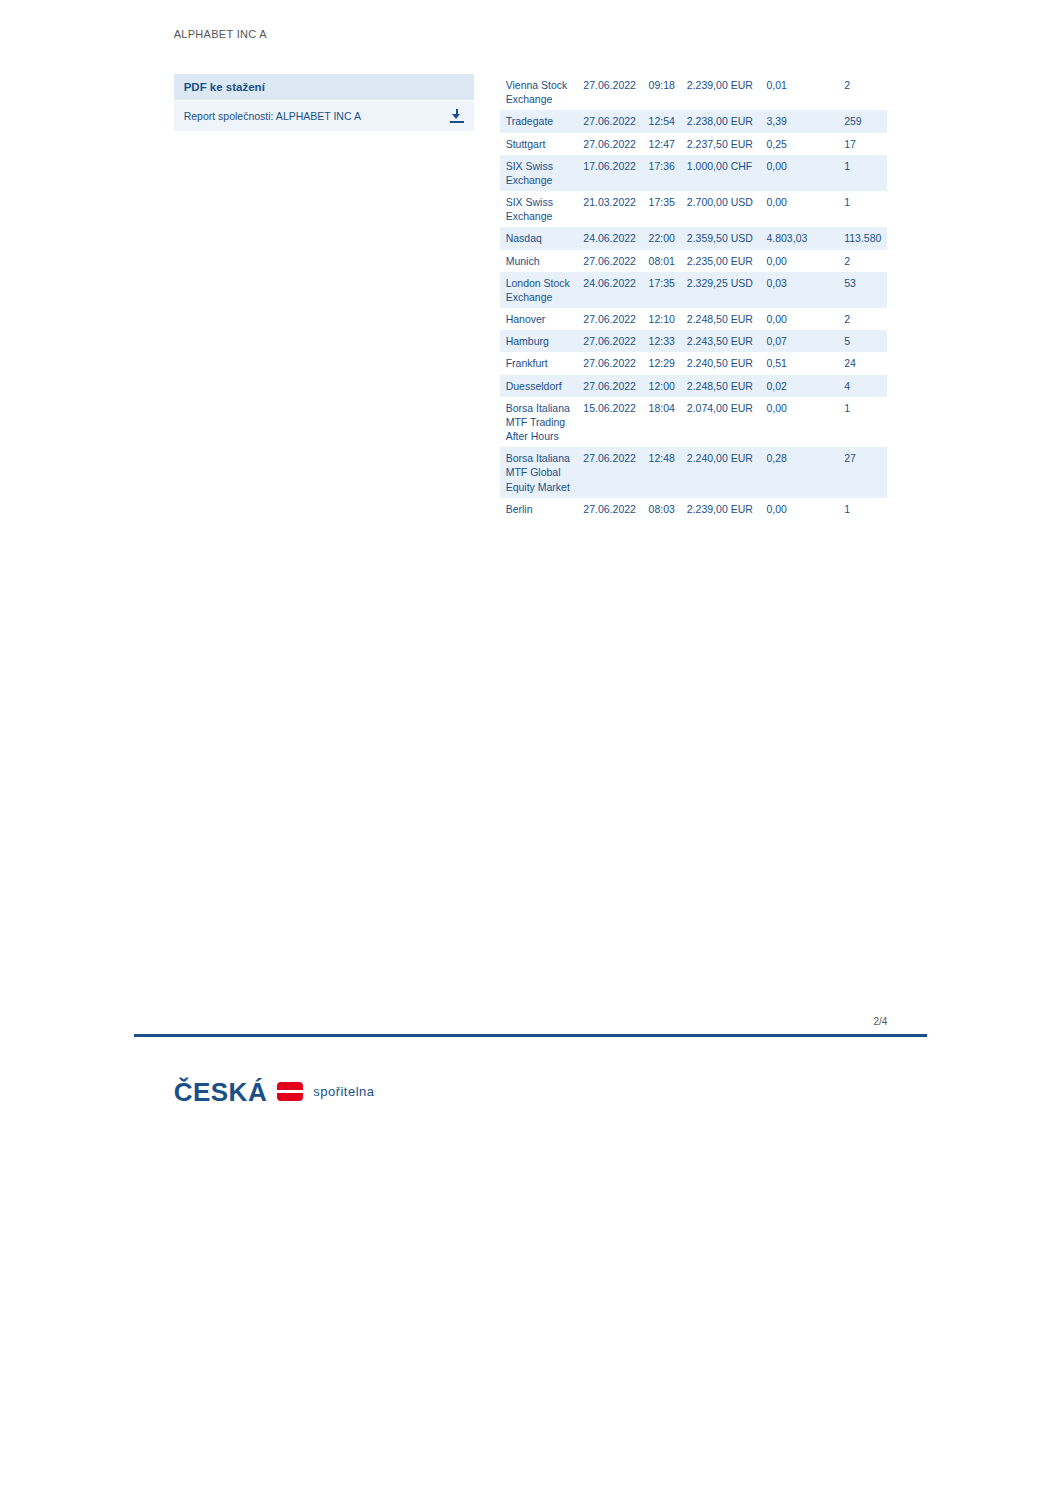ALPHABET INC A
PDF ke stažení
Report společnosti: ALPHABET INC A
| Vienna Stock Exchange | 27.06.2022 | 09:18 | 2.239,00 EUR | 0,01 | 2 |
| Tradegate | 27.06.2022 | 12:54 | 2.238,00 EUR | 3,39 | 259 |
| Stuttgart | 27.06.2022 | 12:47 | 2.237,50 EUR | 0,25 | 17 |
| SIX Swiss Exchange | 17.06.2022 | 17:36 | 1.000,00 CHF | 0,00 | 1 |
| SIX Swiss Exchange | 21.03.2022 | 17:35 | 2.700,00 USD | 0,00 | 1 |
| Nasdaq | 24.06.2022 | 22:00 | 2.359,50 USD | 4.803,03 | 113.580 |
| Munich | 27.06.2022 | 08:01 | 2.235,00 EUR | 0,00 | 2 |
| London Stock Exchange | 24.06.2022 | 17:35 | 2.329,25 USD | 0,03 | 53 |
| Hanover | 27.06.2022 | 12:10 | 2.248,50 EUR | 0,00 | 2 |
| Hamburg | 27.06.2022 | 12:33 | 2.243,50 EUR | 0,07 | 5 |
| Frankfurt | 27.06.2022 | 12:29 | 2.240,50 EUR | 0,51 | 24 |
| Duesseldorf | 27.06.2022 | 12:00 | 2.248,50 EUR | 0,02 | 4 |
| Borsa Italiana MTF Trading After Hours | 15.06.2022 | 18:04 | 2.074,00 EUR | 0,00 | 1 |
| Borsa Italiana MTF Global Equity Market | 27.06.2022 | 12:48 | 2.240,00 EUR | 0,28 | 27 |
| Berlin | 27.06.2022 | 08:03 | 2.239,00 EUR | 0,00 | 1 |
2/4
ČESKÁ spořitelna